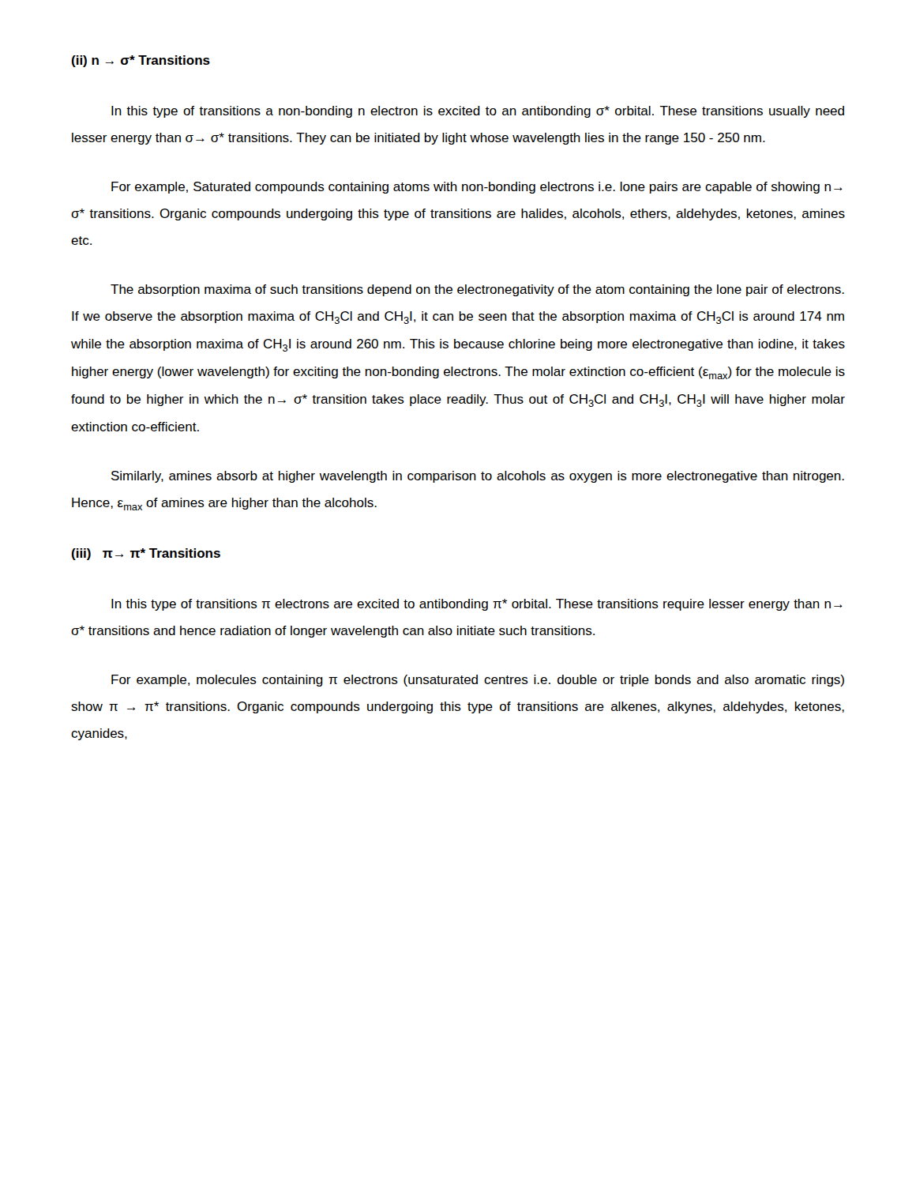(ii) n → σ* Transitions
In this type of transitions a non-bonding n electron is excited to an antibonding σ* orbital. These transitions usually need lesser energy than σ→ σ* transitions. They can be initiated by light whose wavelength lies in the range 150 - 250 nm.
For example, Saturated compounds containing atoms with non-bonding electrons i.e. lone pairs are capable of showing n→ σ* transitions. Organic compounds undergoing this type of transitions are halides, alcohols, ethers, aldehydes, ketones, amines etc.
The absorption maxima of such transitions depend on the electronegativity of the atom containing the lone pair of electrons. If we observe the absorption maxima of CH3Cl and CH3I, it can be seen that the absorption maxima of CH3Cl is around 174 nm while the absorption maxima of CH3I is around 260 nm. This is because chlorine being more electronegative than iodine, it takes higher energy (lower wavelength) for exciting the non-bonding electrons. The molar extinction co-efficient (εmax) for the molecule is found to be higher in which the n→ σ* transition takes place readily. Thus out of CH3Cl and CH3I, CH3I will have higher molar extinction co-efficient.
Similarly, amines absorb at higher wavelength in comparison to alcohols as oxygen is more electronegative than nitrogen. Hence, εmax of amines are higher than the alcohols.
(iii) π→ π* Transitions
In this type of transitions π electrons are excited to antibonding π* orbital. These transitions require lesser energy than n→ σ* transitions and hence radiation of longer wavelength can also initiate such transitions.
For example, molecules containing π electrons (unsaturated centres i.e. double or triple bonds and also aromatic rings) show π → π* transitions. Organic compounds undergoing this type of transitions are alkenes, alkynes, aldehydes, ketones, cyanides,